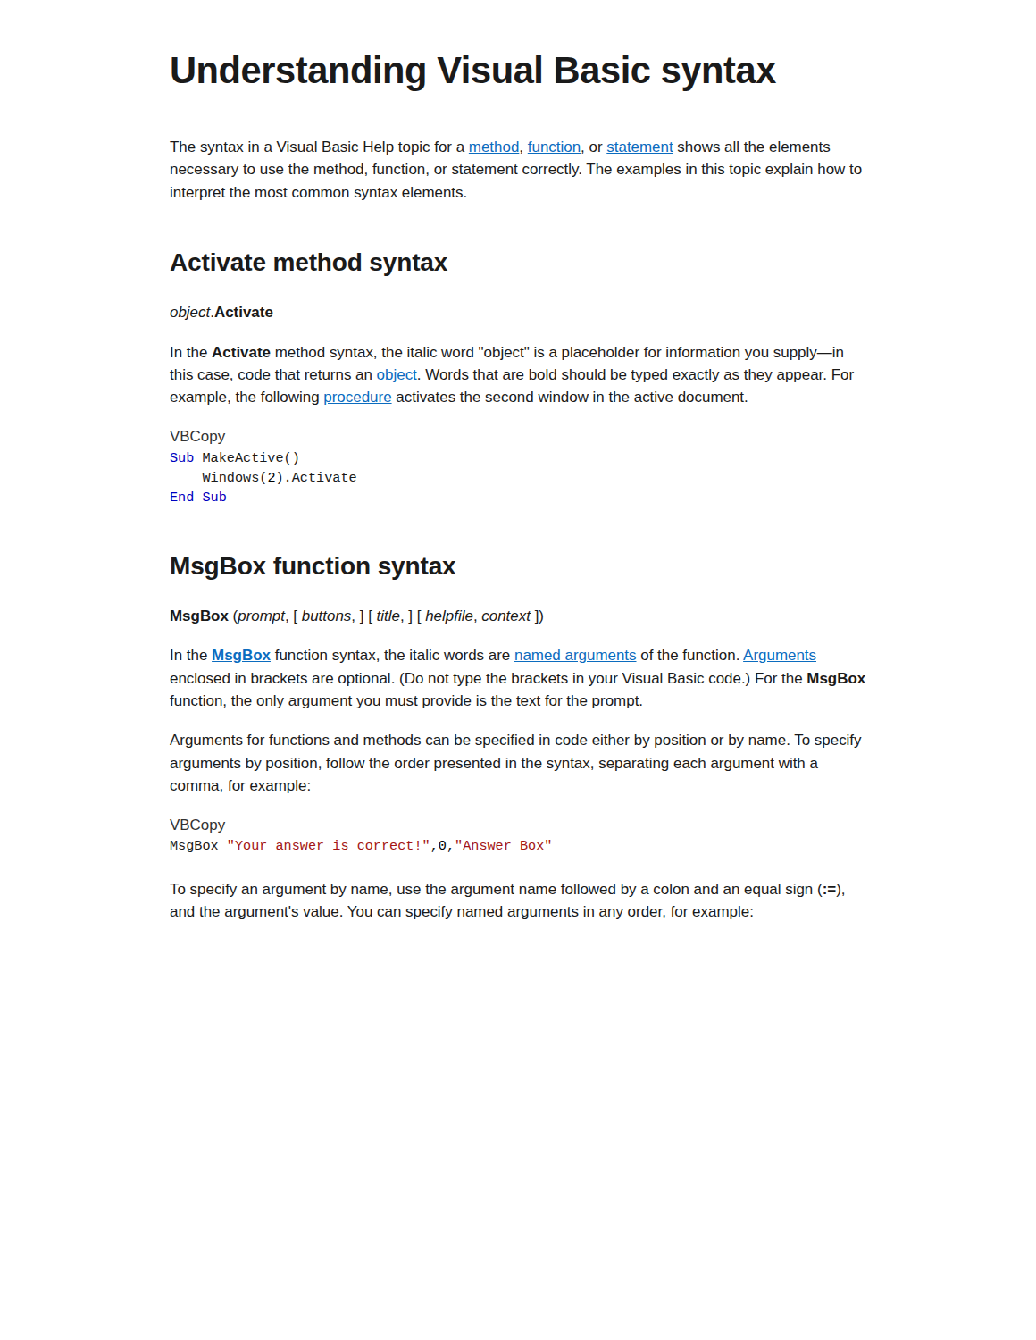Understanding Visual Basic syntax
The syntax in a Visual Basic Help topic for a method, function, or statement shows all the elements necessary to use the method, function, or statement correctly. The examples in this topic explain how to interpret the most common syntax elements.
Activate method syntax
object.Activate
In the Activate method syntax, the italic word "object" is a placeholder for information you supply—in this case, code that returns an object. Words that are bold should be typed exactly as they appear. For example, the following procedure activates the second window in the active document.
VBCopy
Sub MakeActive()
    Windows(2).Activate
End Sub
MsgBox function syntax
MsgBox (prompt, [ buttons, ] [ title, ] [ helpfile, context ])
In the MsgBox function syntax, the italic words are named arguments of the function. Arguments enclosed in brackets are optional. (Do not type the brackets in your Visual Basic code.) For the MsgBox function, the only argument you must provide is the text for the prompt.
Arguments for functions and methods can be specified in code either by position or by name. To specify arguments by position, follow the order presented in the syntax, separating each argument with a comma, for example:
VBCopy
MsgBox "Your answer is correct!",0,"Answer Box"
To specify an argument by name, use the argument name followed by a colon and an equal sign (:=), and the argument's value. You can specify named arguments in any order, for example: